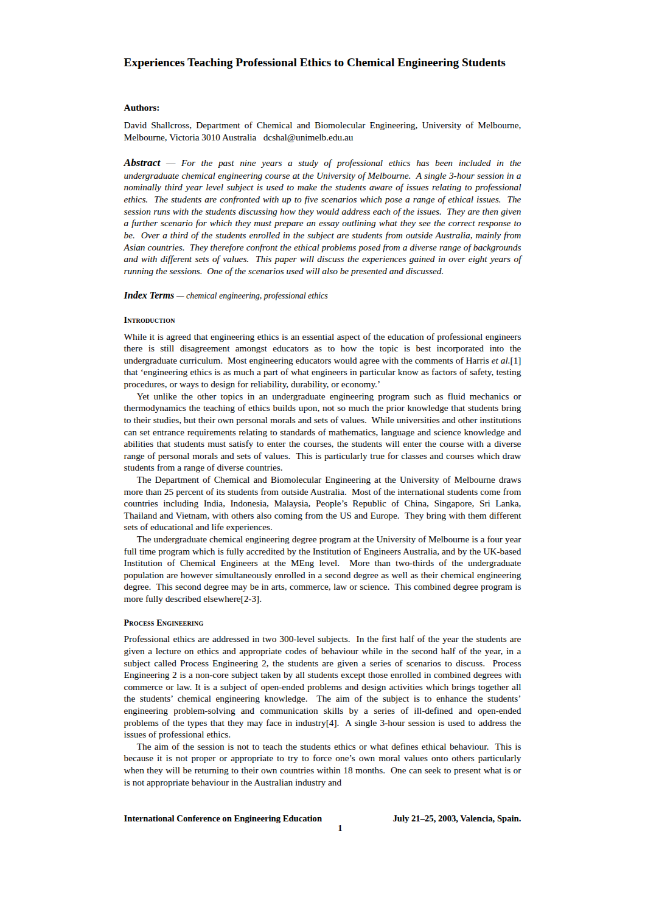Experiences Teaching Professional Ethics to Chemical Engineering Students
Authors:
David Shallcross, Department of Chemical and Biomolecular Engineering, University of Melbourne, Melbourne, Victoria 3010 Australia dcshal@unimelb.edu.au
Abstract — For the past nine years a study of professional ethics has been included in the undergraduate chemical engineering course at the University of Melbourne. A single 3-hour session in a nominally third year level subject is used to make the students aware of issues relating to professional ethics. The students are confronted with up to five scenarios which pose a range of ethical issues. The session runs with the students discussing how they would address each of the issues. They are then given a further scenario for which they must prepare an essay outlining what they see the correct response to be. Over a third of the students enrolled in the subject are students from outside Australia, mainly from Asian countries. They therefore confront the ethical problems posed from a diverse range of backgrounds and with different sets of values. This paper will discuss the experiences gained in over eight years of running the sessions. One of the scenarios used will also be presented and discussed.
Index Terms — chemical engineering, professional ethics
Introduction
While it is agreed that engineering ethics is an essential aspect of the education of professional engineers there is still disagreement amongst educators as to how the topic is best incorporated into the undergraduate curriculum. Most engineering educators would agree with the comments of Harris et al.[1] that ‘engineering ethics is as much a part of what engineers in particular know as factors of safety, testing procedures, or ways to design for reliability, durability, or economy.’
Yet unlike the other topics in an undergraduate engineering program such as fluid mechanics or thermodynamics the teaching of ethics builds upon, not so much the prior knowledge that students bring to their studies, but their own personal morals and sets of values. While universities and other institutions can set entrance requirements relating to standards of mathematics, language and science knowledge and abilities that students must satisfy to enter the courses, the students will enter the course with a diverse range of personal morals and sets of values. This is particularly true for classes and courses which draw students from a range of diverse countries.
The Department of Chemical and Biomolecular Engineering at the University of Melbourne draws more than 25 percent of its students from outside Australia. Most of the international students come from countries including India, Indonesia, Malaysia, People’s Republic of China, Singapore, Sri Lanka, Thailand and Vietnam, with others also coming from the US and Europe. They bring with them different sets of educational and life experiences.
The undergraduate chemical engineering degree program at the University of Melbourne is a four year full time program which is fully accredited by the Institution of Engineers Australia, and by the UK-based Institution of Chemical Engineers at the MEng level. More than two-thirds of the undergraduate population are however simultaneously enrolled in a second degree as well as their chemical engineering degree. This second degree may be in arts, commerce, law or science. This combined degree program is more fully described elsewhere[2-3].
Process Engineering
Professional ethics are addressed in two 300-level subjects. In the first half of the year the students are given a lecture on ethics and appropriate codes of behaviour while in the second half of the year, in a subject called Process Engineering 2, the students are given a series of scenarios to discuss. Process Engineering 2 is a non-core subject taken by all students except those enrolled in combined degrees with commerce or law. It is a subject of open-ended problems and design activities which brings together all the students’ chemical engineering knowledge. The aim of the subject is to enhance the students’ engineering problem-solving and communication skills by a series of ill-defined and open-ended problems of the types that they may face in industry[4]. A single 3-hour session is used to address the issues of professional ethics.
The aim of the session is not to teach the students ethics or what defines ethical behaviour. This is because it is not proper or appropriate to try to force one’s own moral values onto others particularly when they will be returning to their own countries within 18 months. One can seek to present what is or is not appropriate behaviour in the Australian industry and
International Conference on Engineering Education
July 21–25, 2003, Valencia, Spain.
1